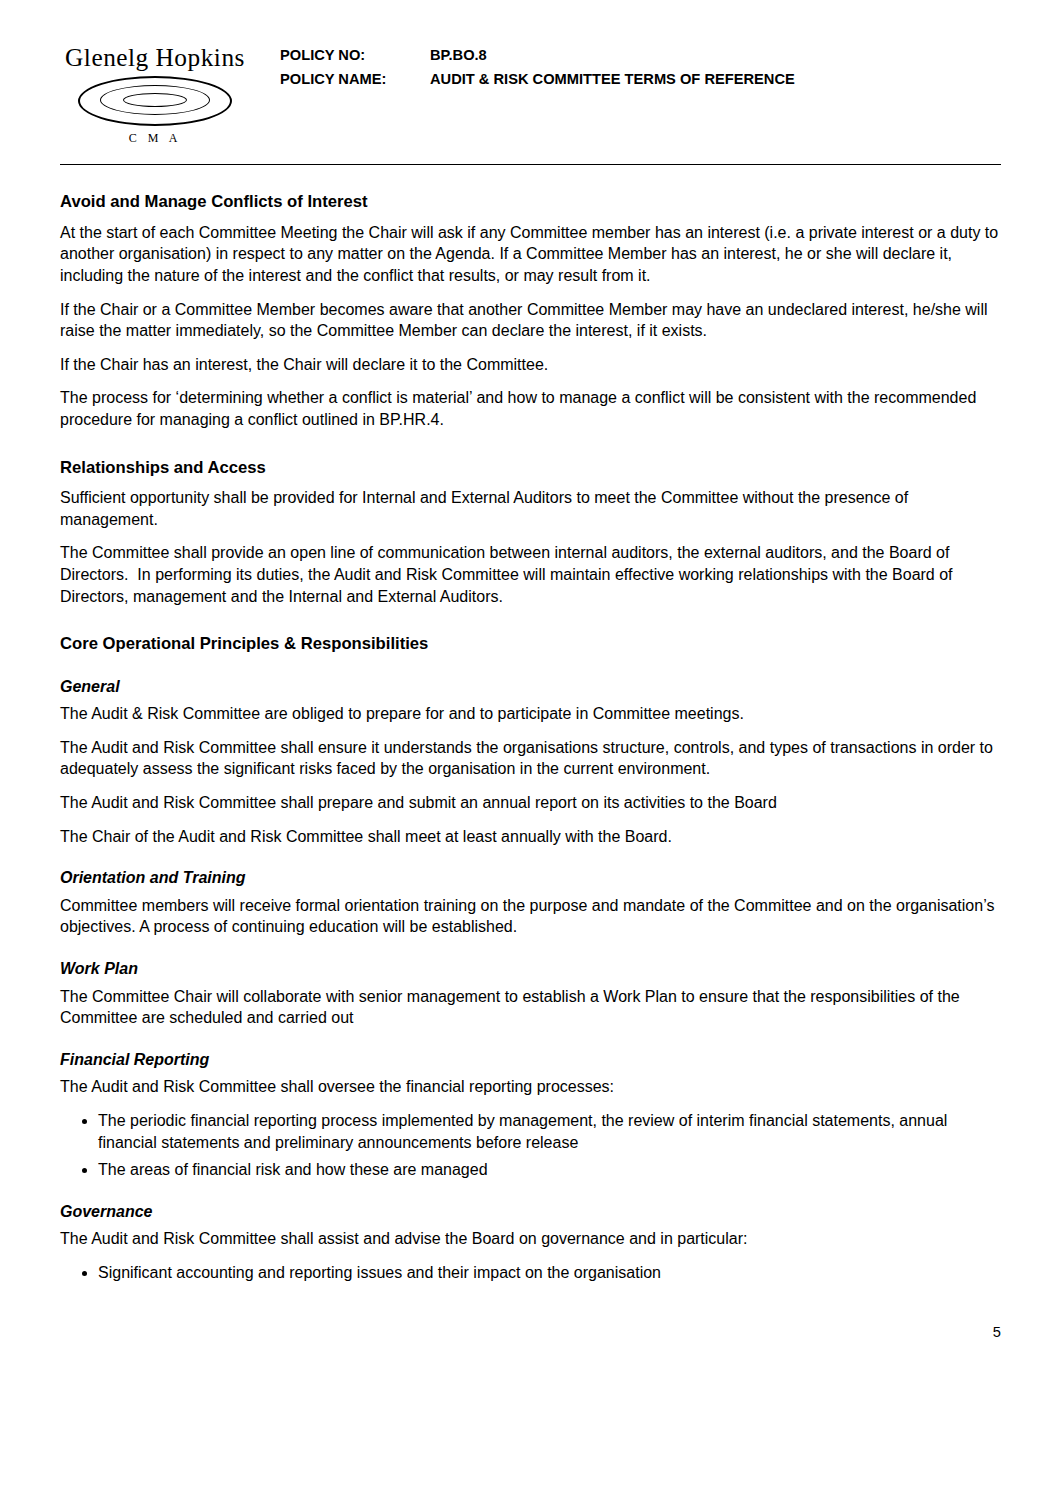Glenelg Hopkins
C M A
| POLICY NO: | BP.BO.8 |
| POLICY NAME: | AUDIT & RISK COMMITTEE TERMS OF REFERENCE |
Avoid and Manage Conflicts of Interest
At the start of each Committee Meeting the Chair will ask if any Committee member has an interest (i.e. a private interest or a duty to another organisation) in respect to any matter on the Agenda. If a Committee Member has an interest, he or she will declare it, including the nature of the interest and the conflict that results, or may result from it.
If the Chair or a Committee Member becomes aware that another Committee Member may have an undeclared interest, he/she will raise the matter immediately, so the Committee Member can declare the interest, if it exists.
If the Chair has an interest, the Chair will declare it to the Committee.
The process for ‘determining whether a conflict is material’ and how to manage a conflict will be consistent with the recommended procedure for managing a conflict outlined in BP.HR.4.
Relationships and Access
Sufficient opportunity shall be provided for Internal and External Auditors to meet the Committee without the presence of management.
The Committee shall provide an open line of communication between internal auditors, the external auditors, and the Board of Directors. In performing its duties, the Audit and Risk Committee will maintain effective working relationships with the Board of Directors, management and the Internal and External Auditors.
Core Operational Principles & Responsibilities
General
The Audit & Risk Committee are obliged to prepare for and to participate in Committee meetings.
The Audit and Risk Committee shall ensure it understands the organisations structure, controls, and types of transactions in order to adequately assess the significant risks faced by the organisation in the current environment.
The Audit and Risk Committee shall prepare and submit an annual report on its activities to the Board
The Chair of the Audit and Risk Committee shall meet at least annually with the Board.
Orientation and Training
Committee members will receive formal orientation training on the purpose and mandate of the Committee and on the organisation’s objectives. A process of continuing education will be established.
Work Plan
The Committee Chair will collaborate with senior management to establish a Work Plan to ensure that the responsibilities of the Committee are scheduled and carried out
Financial Reporting
The Audit and Risk Committee shall oversee the financial reporting processes:
The periodic financial reporting process implemented by management, the review of interim financial statements, annual financial statements and preliminary announcements before release
The areas of financial risk and how these are managed
Governance
The Audit and Risk Committee shall assist and advise the Board on governance and in particular:
Significant accounting and reporting issues and their impact on the organisation
5